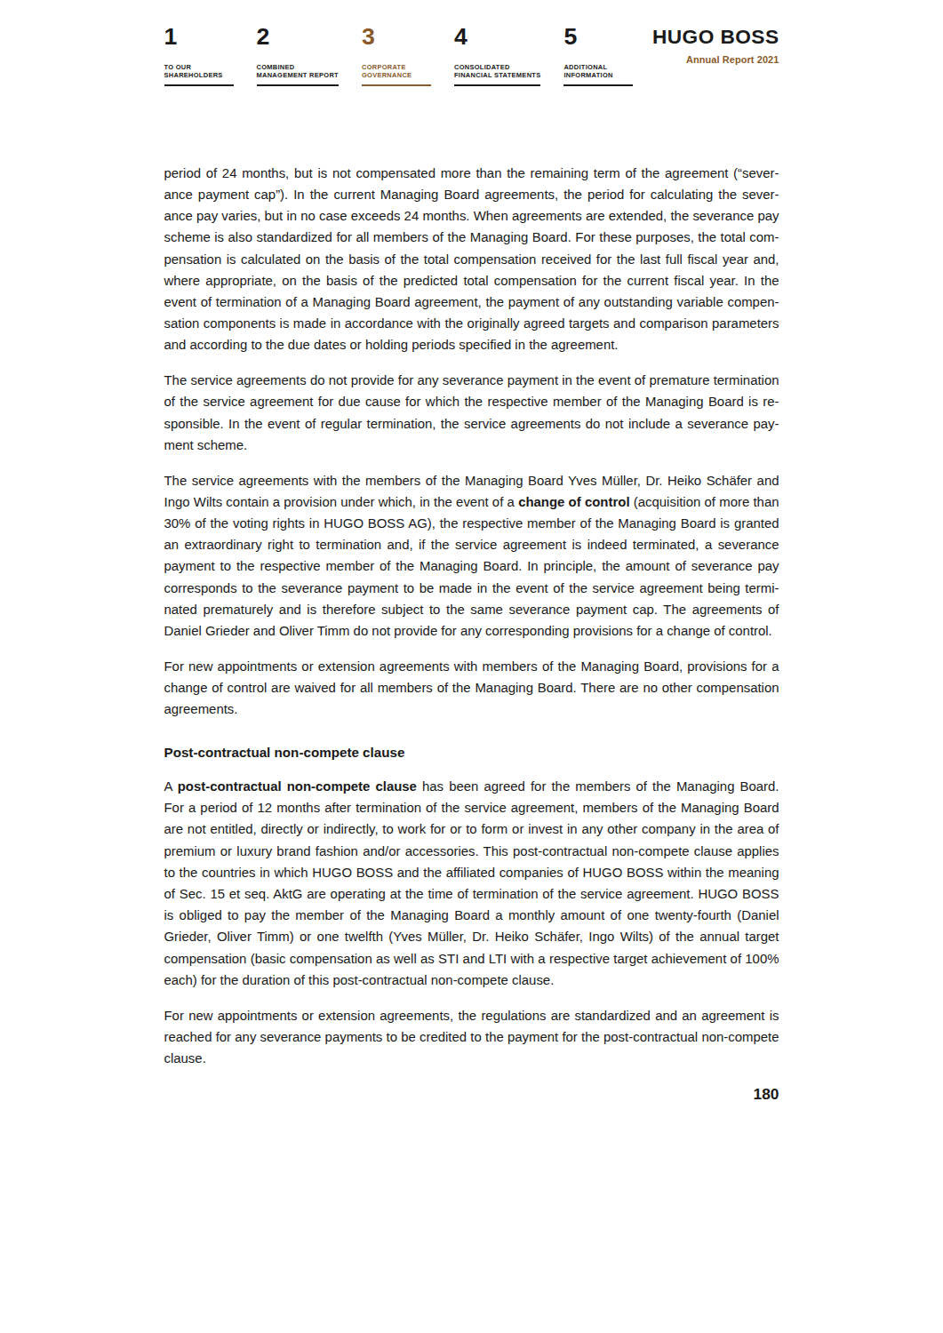1
TO OUR
SHAREHOLDERS
2
COMBINED
MANAGEMENT REPORT
3
CORPORATE
GOVERNANCE
4
CONSOLIDATED
FINANCIAL STATEMENTS
5
ADDITIONAL
INFORMATION
HUGO BOSS
Annual Report 2021
period of 24 months, but is not compensated more than the remaining term of the agreement (“severance payment cap”). In the current Managing Board agreements, the period for calculating the severance pay varies, but in no case exceeds 24 months. When agreements are extended, the severance pay scheme is also standardized for all members of the Managing Board. For these purposes, the total compensation is calculated on the basis of the total compensation received for the last full fiscal year and, where appropriate, on the basis of the predicted total compensation for the current fiscal year. In the event of termination of a Managing Board agreement, the payment of any outstanding variable compensation components is made in accordance with the originally agreed targets and comparison parameters and according to the due dates or holding periods specified in the agreement.
The service agreements do not provide for any severance payment in the event of premature termination of the service agreement for due cause for which the respective member of the Managing Board is responsible. In the event of regular termination, the service agreements do not include a severance payment scheme.
The service agreements with the members of the Managing Board Yves Müller, Dr. Heiko Schäfer and Ingo Wilts contain a provision under which, in the event of a change of control (acquisition of more than 30% of the voting rights in HUGO BOSS AG), the respective member of the Managing Board is granted an extraordinary right to termination and, if the service agreement is indeed terminated, a severance payment to the respective member of the Managing Board. In principle, the amount of severance pay corresponds to the severance payment to be made in the event of the service agreement being terminated prematurely and is therefore subject to the same severance payment cap. The agreements of Daniel Grieder and Oliver Timm do not provide for any corresponding provisions for a change of control.
For new appointments or extension agreements with members of the Managing Board, provisions for a change of control are waived for all members of the Managing Board. There are no other compensation agreements.
Post-contractual non-compete clause
A post-contractual non-compete clause has been agreed for the members of the Managing Board. For a period of 12 months after termination of the service agreement, members of the Managing Board are not entitled, directly or indirectly, to work for or to form or invest in any other company in the area of premium or luxury brand fashion and/or accessories. This post-contractual non-compete clause applies to the countries in which HUGO BOSS and the affiliated companies of HUGO BOSS within the meaning of Sec. 15 et seq. AktG are operating at the time of termination of the service agreement. HUGO BOSS is obliged to pay the member of the Managing Board a monthly amount of one twenty-fourth (Daniel Grieder, Oliver Timm) or one twelfth (Yves Müller, Dr. Heiko Schäfer, Ingo Wilts) of the annual target compensation (basic compensation as well as STI and LTI with a respective target achievement of 100% each) for the duration of this post-contractual non-compete clause.
For new appointments or extension agreements, the regulations are standardized and an agreement is reached for any severance payments to be credited to the payment for the post-contractual non-compete clause.
180